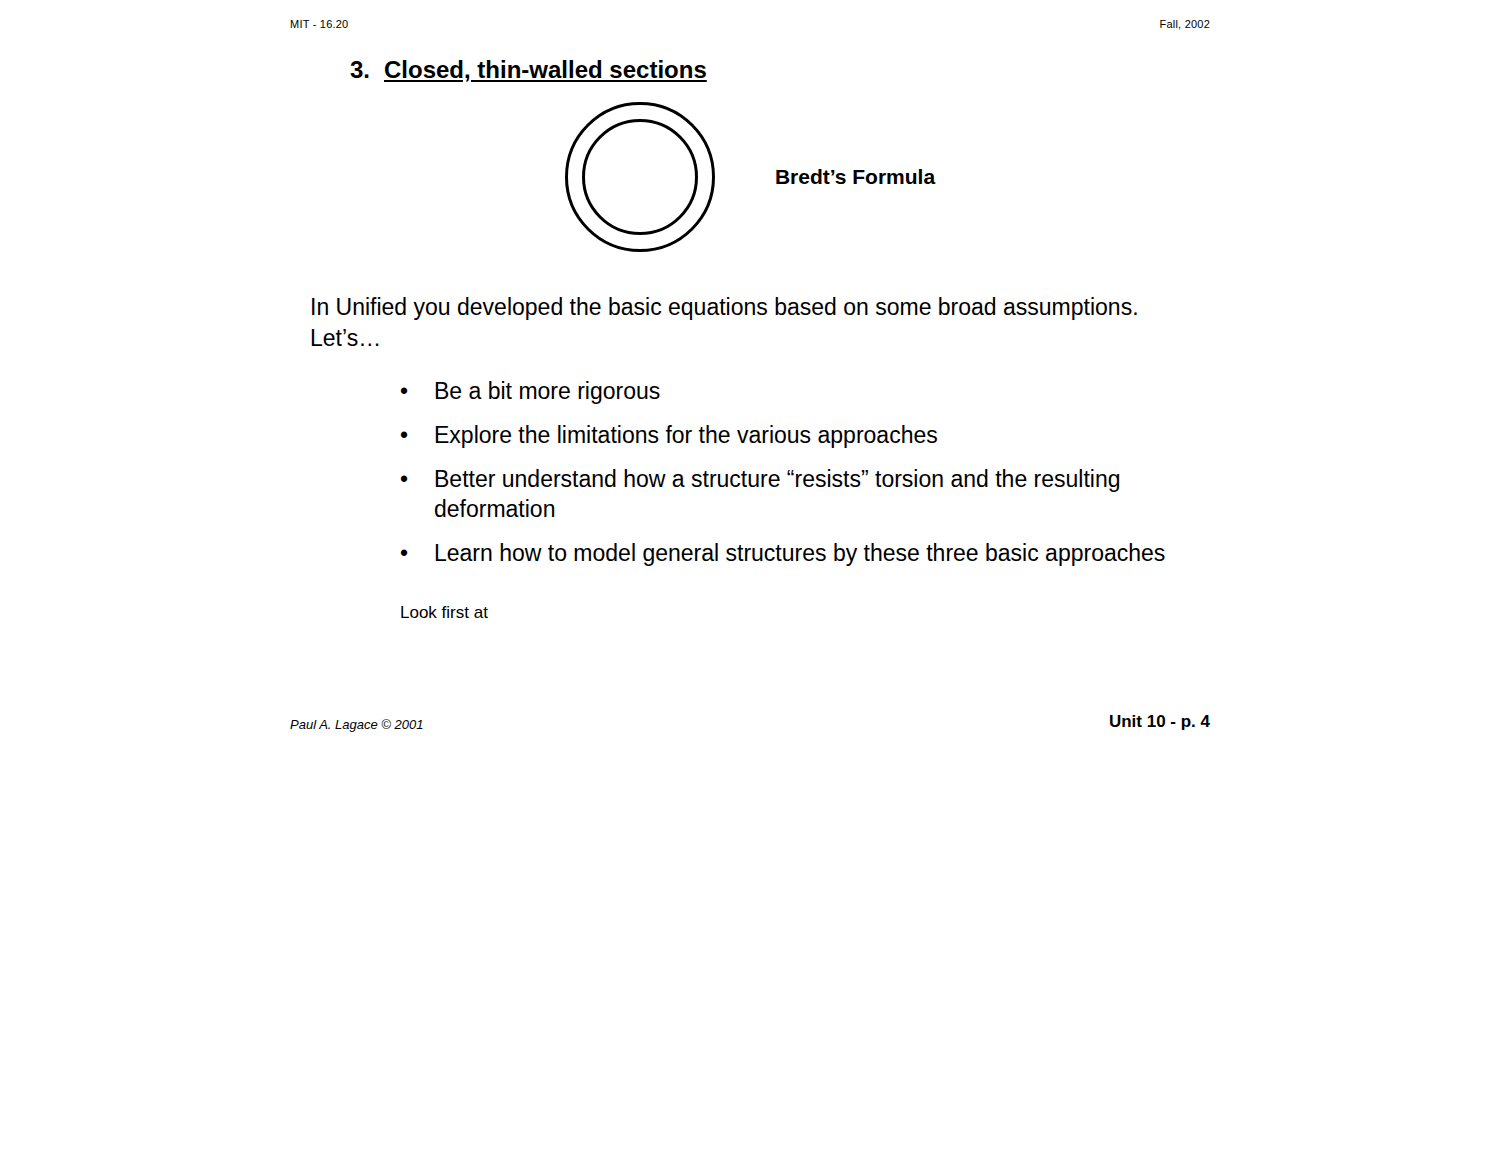MIT - 16.20 Fall, 2002
3. Closed, thin-walled sections
Bredt’s Formula
In Unified you developed the basic equations based on some broad assumptions. Let’s…
Be a bit more rigorous
Explore the limitations for the various approaches
Better understand how a structure “resists” torsion and the resulting deformation
Learn how to model general structures by these three basic approaches
Look first at
Paul A. Lagace © 2001
Unit 10 - p. 4